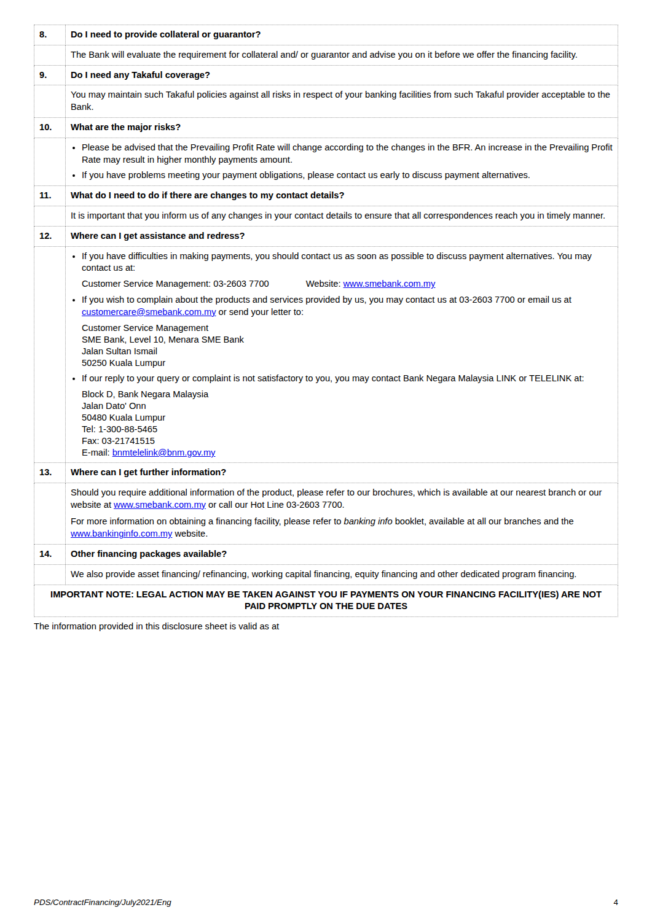| 8. | Do I need to provide collateral or guarantor? |
| | The Bank will evaluate the requirement for collateral and/ or guarantor and advise you on it before we offer the financing facility. |
| 9. | Do I need any Takaful coverage? |
| | You may maintain such Takaful policies against all risks in respect of your banking facilities from such Takaful provider acceptable to the Bank. |
| 10. | What are the major risks? |
| | Please be advised that the Prevailing Profit Rate will change according to the changes in the BFR. An increase in the Prevailing Profit Rate may result in higher monthly payments amount. If you have problems meeting your payment obligations, please contact us early to discuss payment alternatives. |
| 11. | What do I need to do if there are changes to my contact details? |
| | It is important that you inform us of any changes in your contact details to ensure that all correspondences reach you in timely manner. |
| 12. | Where can I get assistance and redress? |
| | If you have difficulties in making payments, you should contact us as soon as possible to discuss payment alternatives. You may contact us at: Customer Service Management: 03-2603 7700 Website: www.smebank.com.my If you wish to complain about the products and services provided by us, you may contact us at 03-2603 7700 or email us at customercare@smebank.com.my or send your letter to: Customer Service Management SME Bank, Level 10, Menara SME Bank Jalan Sultan Ismail 50250 Kuala Lumpur If our reply to your query or complaint is not satisfactory to you, you may contact Bank Negara Malaysia LINK or TELELINK at: Block D, Bank Negara Malaysia Jalan Dato' Onn 50480 Kuala Lumpur Tel: 1-300-88-5465 Fax: 03-21741515 E-mail: bnmtelelink@bnm.gov.my |
| 13. | Where can I get further information? |
| | Should you require additional information of the product, please refer to our brochures, which is available at our nearest branch or our website at www.smebank.com.my or call our Hot Line 03-2603 7700. For more information on obtaining a financing facility, please refer to banking info booklet, available at all our branches and the www.bankinginfo.com.my website. |
| 14. | Other financing packages available? |
| | We also provide asset financing/ refinancing, working capital financing, equity financing and other dedicated program financing. |
| IMPORTANT NOTE: LEGAL ACTION MAY BE TAKEN AGAINST YOU IF PAYMENTS ON YOUR FINANCING FACILITY(IES) ARE NOT PAID PROMPTLY ON THE DUE DATES |
The information provided in this disclosure sheet is valid as at
PDS/ContractFinancing/July2021/Eng 4